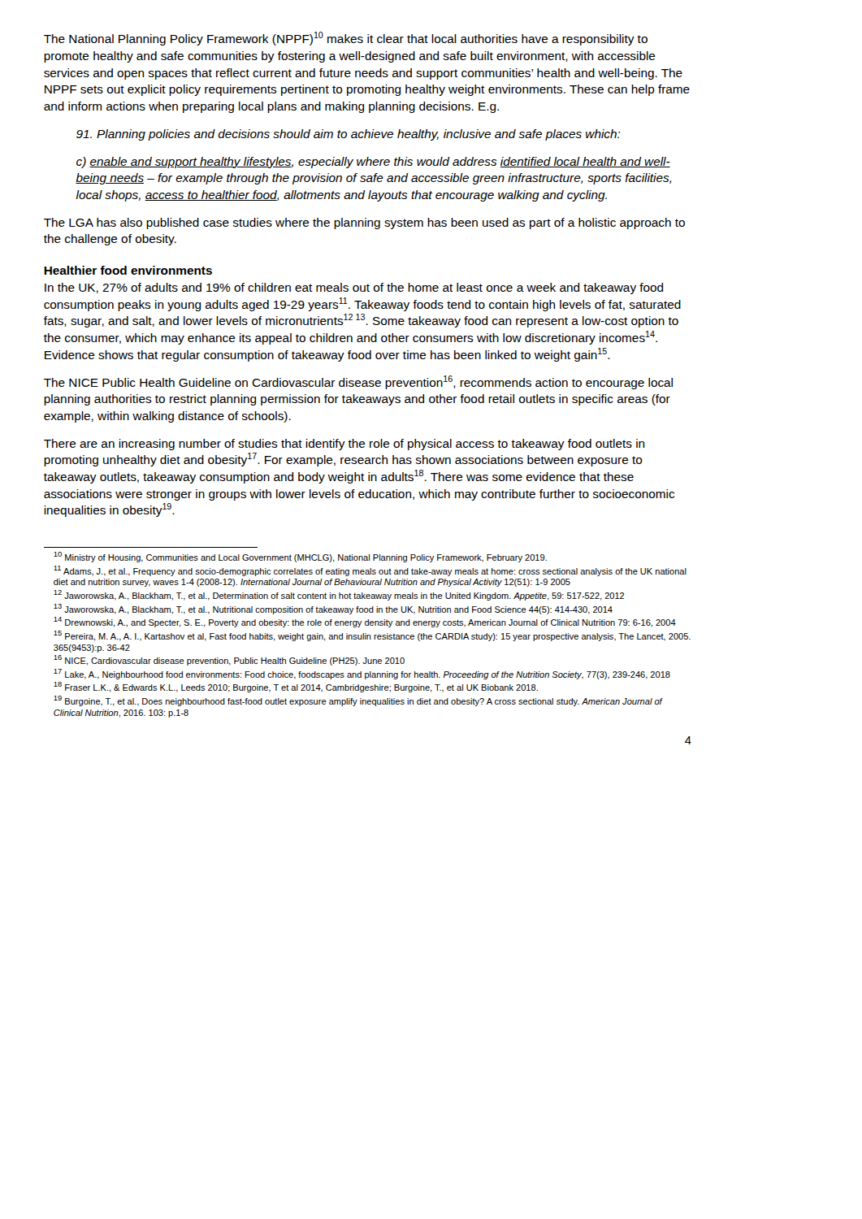The National Planning Policy Framework (NPPF)10 makes it clear that local authorities have a responsibility to promote healthy and safe communities by fostering a well-designed and safe built environment, with accessible services and open spaces that reflect current and future needs and support communities’ health and well-being. The NPPF sets out explicit policy requirements pertinent to promoting healthy weight environments. These can help frame and inform actions when preparing local plans and making planning decisions. E.g.
91. Planning policies and decisions should aim to achieve healthy, inclusive and safe places which:
c) enable and support healthy lifestyles, especially where this would address identified local health and well-being needs – for example through the provision of safe and accessible green infrastructure, sports facilities, local shops, access to healthier food, allotments and layouts that encourage walking and cycling.
The LGA has also published case studies where the planning system has been used as part of a holistic approach to the challenge of obesity.
Healthier food environments
In the UK, 27% of adults and 19% of children eat meals out of the home at least once a week and takeaway food consumption peaks in young adults aged 19-29 years11. Takeaway foods tend to contain high levels of fat, saturated fats, sugar, and salt, and lower levels of micronutrients12 13. Some takeaway food can represent a low-cost option to the consumer, which may enhance its appeal to children and other consumers with low discretionary incomes14. Evidence shows that regular consumption of takeaway food over time has been linked to weight gain15.
The NICE Public Health Guideline on Cardiovascular disease prevention16, recommends action to encourage local planning authorities to restrict planning permission for takeaways and other food retail outlets in specific areas (for example, within walking distance of schools).
There are an increasing number of studies that identify the role of physical access to takeaway food outlets in promoting unhealthy diet and obesity17. For example, research has shown associations between exposure to takeaway outlets, takeaway consumption and body weight in adults18. There was some evidence that these associations were stronger in groups with lower levels of education, which may contribute further to socioeconomic inequalities in obesity19.
10 Ministry of Housing, Communities and Local Government (MHCLG), National Planning Policy Framework, February 2019.
11 Adams, J., et al., Frequency and socio-demographic correlates of eating meals out and take-away meals at home: cross sectional analysis of the UK national diet and nutrition survey, waves 1-4 (2008-12). International Journal of Behavioural Nutrition and Physical Activity 12(51): 1-9 2005
12 Jaworowska, A., Blackham, T., et al., Determination of salt content in hot takeaway meals in the United Kingdom. Appetite, 59: 517-522, 2012
13 Jaworowska, A., Blackham, T., et al., Nutritional composition of takeaway food in the UK, Nutrition and Food Science 44(5): 414-430, 2014
14 Drewnowski, A., and Specter, S. E., Poverty and obesity: the role of energy density and energy costs, American Journal of Clinical Nutrition 79: 6-16, 2004
15 Pereira, M. A., A. I., Kartashov et al, Fast food habits, weight gain, and insulin resistance (the CARDIA study): 15 year prospective analysis, The Lancet, 2005. 365(9453):p. 36-42
16 NICE, Cardiovascular disease prevention, Public Health Guideline (PH25). June 2010
17 Lake, A., Neighbourhood food environments: Food choice, foodscapes and planning for health. Proceeding of the Nutrition Society, 77(3), 239-246, 2018
18 Fraser L.K., & Edwards K.L., Leeds 2010; Burgoine, T et al 2014, Cambridgeshire; Burgoine, T., et al UK Biobank 2018.
19 Burgoine, T., et al., Does neighbourhood fast-food outlet exposure amplify inequalities in diet and obesity? A cross sectional study. American Journal of Clinical Nutrition, 2016. 103: p.1-8
4